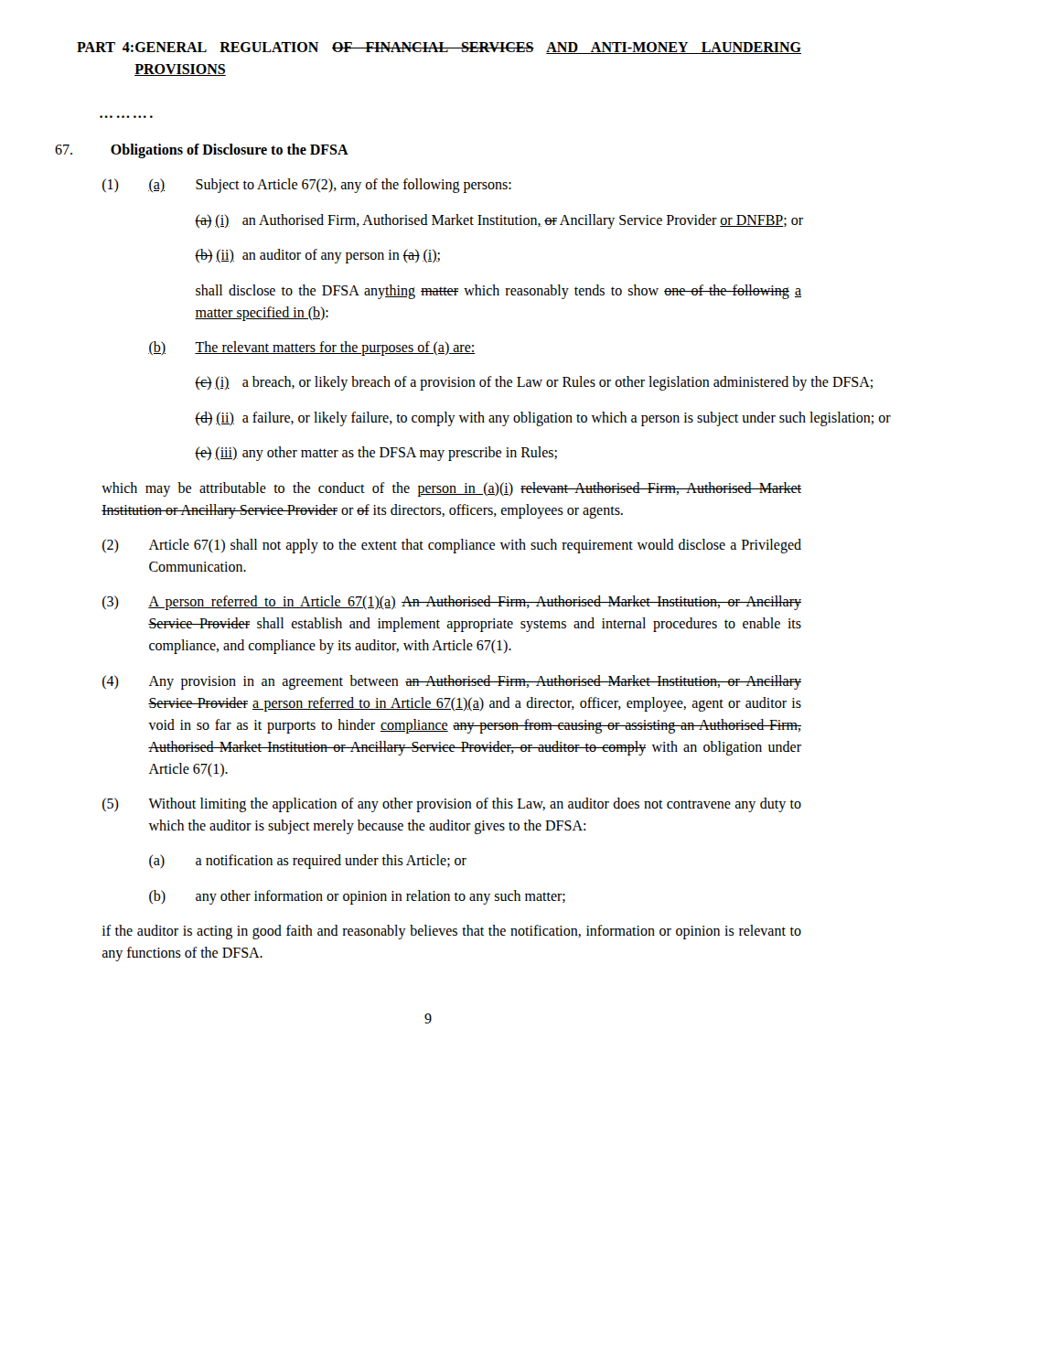| PART 4: | GENERAL REGULATION OF FINANCIAL SERVICES AND ANTI-MONEY LAUNDERING PROVISIONS |
……….
| 67. | Obligations of Disclosure to the DFSA |
| (1) | (a) | Subject to Article 67(2), any of the following persons: |
| (a) (i) | an Authorised Firm, Authorised Market Institution , or Ancillary Service Provider or DNFBP ; or |
| (b) (ii) | an auditor of any person in (a) (i) ; |
shall disclose to the DFSA anything matter which reasonably tends to show one of the following a matter specified in (b):
| (b) | The relevant matters for the purposes of (a) are: |
| (c) (i) | a breach, or likely breach of a provision of the Law or Rules or other legislation administered by the DFSA; |
| (d) (ii) | a failure, or likely failure, to comply with any obligation to which a person is subject under such legislation; or |
| (e) (iii) | any other matter as the DFSA may prescribe in Rules; |
which may be attributable to the conduct of the person in (a)(i) relevant Authorised Firm, Authorised Market Institution or Ancillary Service Provider or of its directors, officers, employees or agents.
| (2) | Article 67(1) shall not apply to the extent that compliance with such requirement would disclose a Privileged Communication. |
| (3) | A person referred to in Article 67(1)(a) An Authorised Firm, Authorised Market Institution, or Ancillary Service Provider shall establish and implement appropriate systems and internal procedures to enable its compliance, and compliance by its auditor, with Article 67(1). |
| (4) | Any provision in an agreement between an Authorised Firm, Authorised Market Institution, or Ancillary Service Provider a person referred to in Article 67(1)(a) and a director, officer, employee, agent or auditor is void in so far as it purports to hinder compliance any person from causing or assisting an Authorised Firm, Authorised Market Institution or Ancillary Service Provider, or auditor to comply with an obligation under Article 67(1). |
| (5) | Without limiting the application of any other provision of this Law, an auditor does not contravene any duty to which the auditor is subject merely because the auditor gives to the DFSA: |
| (a) | a notification as required under this Article; or |
| (b) | any other information or opinion in relation to any such matter; |
if the auditor is acting in good faith and reasonably believes that the notification, information or opinion is relevant to any functions of the DFSA.
9